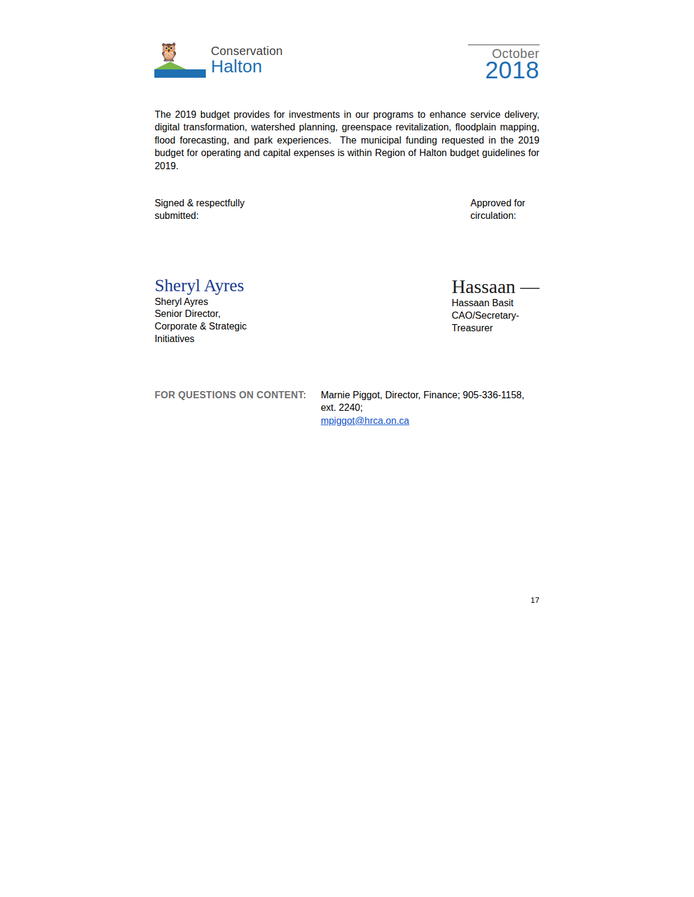🦉
Conservation
Halton
October
2018
The 2019 budget provides for investments in our programs to enhance service delivery, digital transformation, watershed planning, greenspace revitalization, floodplain mapping, flood forecasting, and park experiences. The municipal funding requested in the 2019 budget for operating and capital expenses is within Region of Halton budget guidelines for 2019.
Signed & respectfully submitted:
Approved for circulation:
Sheryl Ayres
Sheryl Ayres
Senior Director, Corporate & Strategic Initiatives
Hassaan —
Hassaan Basit
CAO/Secretary-Treasurer
FOR QUESTIONS ON CONTENT:
Marnie Piggot, Director, Finance; 905-336-1158, ext. 2240;
mpiggot@hrca.on.ca
17